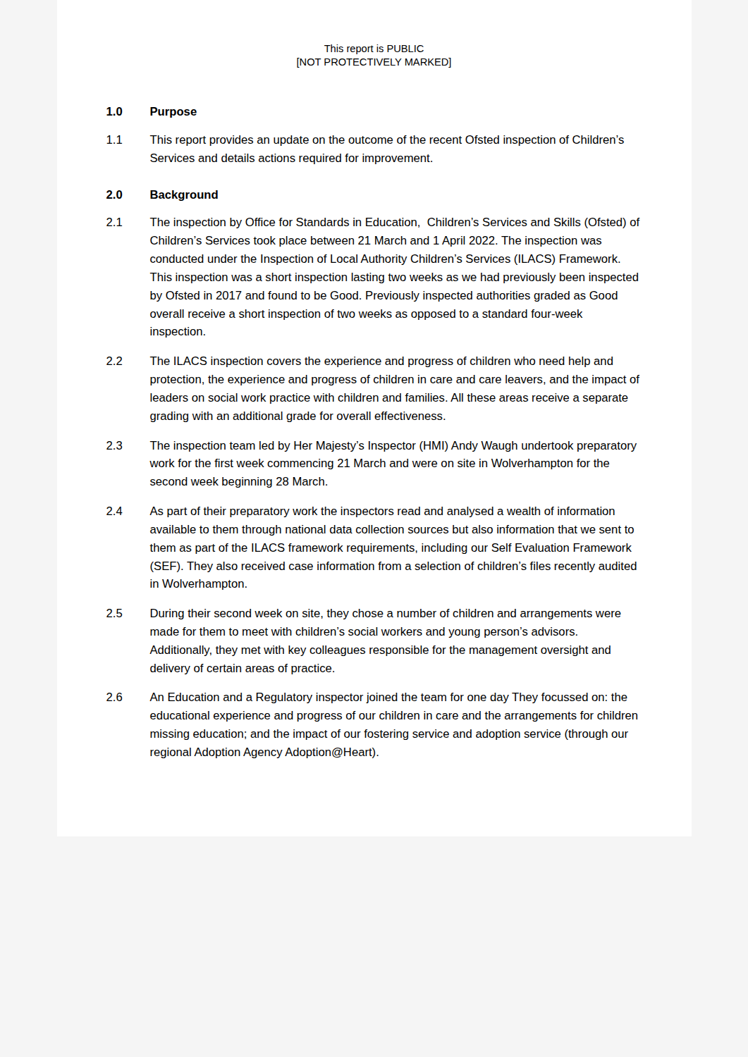This report is PUBLIC
[NOT PROTECTIVELY MARKED]
1.0
Purpose
1.1 This report provides an update on the outcome of the recent Ofsted inspection of Children’s Services and details actions required for improvement.
2.0
Background
2.1 The inspection by Office for Standards in Education, Children’s Services and Skills (Ofsted) of Children’s Services took place between 21 March and 1 April 2022. The inspection was conducted under the Inspection of Local Authority Children’s Services (ILACS) Framework. This inspection was a short inspection lasting two weeks as we had previously been inspected by Ofsted in 2017 and found to be Good. Previously inspected authorities graded as Good overall receive a short inspection of two weeks as opposed to a standard four-week inspection.
2.2 The ILACS inspection covers the experience and progress of children who need help and protection, the experience and progress of children in care and care leavers, and the impact of leaders on social work practice with children and families. All these areas receive a separate grading with an additional grade for overall effectiveness.
2.3 The inspection team led by Her Majesty’s Inspector (HMI) Andy Waugh undertook preparatory work for the first week commencing 21 March and were on site in Wolverhampton for the second week beginning 28 March.
2.4 As part of their preparatory work the inspectors read and analysed a wealth of information available to them through national data collection sources but also information that we sent to them as part of the ILACS framework requirements, including our Self Evaluation Framework (SEF). They also received case information from a selection of children’s files recently audited in Wolverhampton.
2.5 During their second week on site, they chose a number of children and arrangements were made for them to meet with children’s social workers and young person’s advisors. Additionally, they met with key colleagues responsible for the management oversight and delivery of certain areas of practice.
2.6 An Education and a Regulatory inspector joined the team for one day They focussed on: the educational experience and progress of our children in care and the arrangements for children missing education; and the impact of our fostering service and adoption service (through our regional Adoption Agency Adoption@Heart).